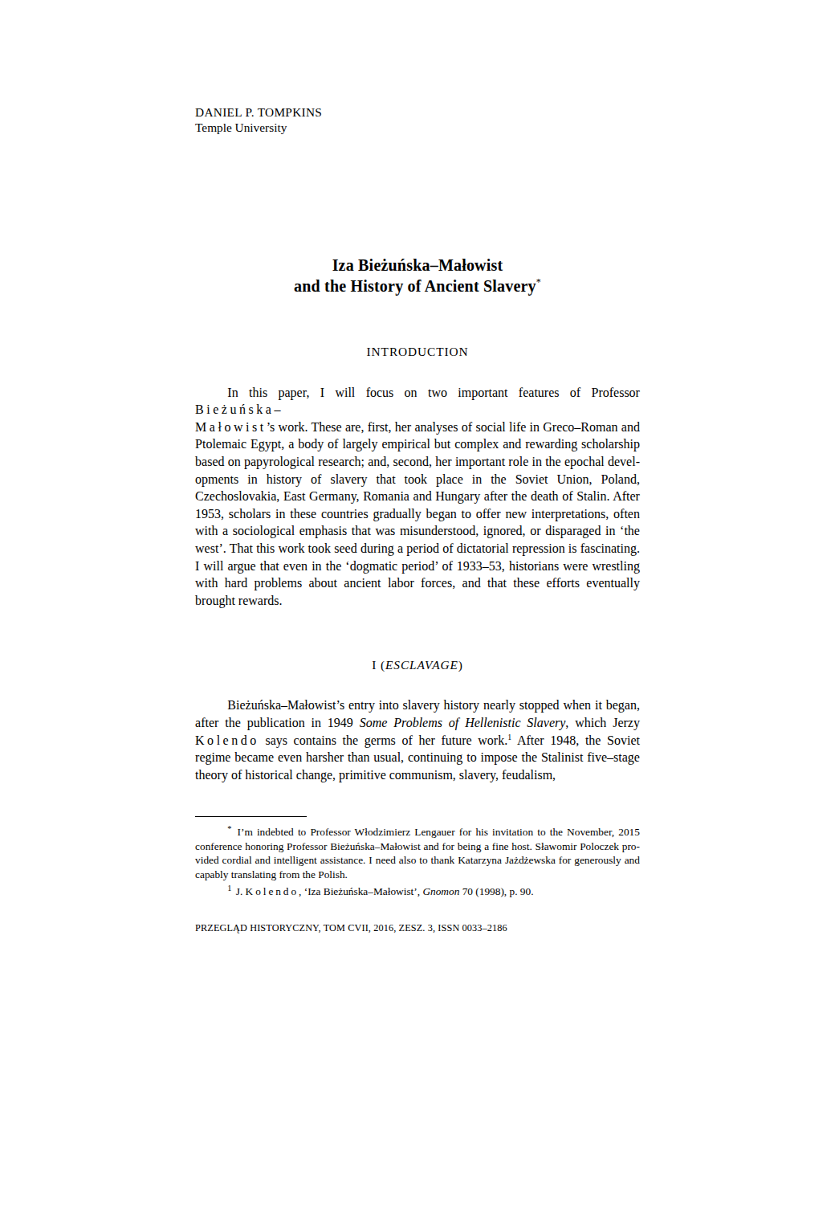DANIEL P. TOMPKINS
Temple University
Iza Bieżuńska–Małowist
and the History of Ancient Slavery*
INTRODUCTION
In this paper, I will focus on two important features of Professor Bieżuńska–
Małowist’s work. These are, first, her analyses of social life in Greco–Roman and Ptolemaic Egypt, a body of largely empirical but complex and rewarding scholarship based on papyrological research; and, second, her important role in the epochal developments in history of slavery that took place in the Soviet Union, Poland, Czechoslovakia, East Germany, Romania and Hungary after the death of Stalin. After 1953, scholars in these countries gradually began to offer new interpretations, often with a sociological emphasis that was misunderstood, ignored, or disparaged in ‘the west’. That this work took seed during a period of dictatorial repression is fascinating. I will argue that even in the ‘dogmatic period’ of 1933–53, historians were wrestling with hard problems about ancient labor forces, and that these efforts eventually brought rewards.
I (ESCLAVAGE)
Bieżuńska–Małowist’s entry into slavery history nearly stopped when it began, after the publication in 1949 Some Problems of Hellenistic Slavery, which Jerzy Kolendo says contains the germs of her future work.1 After 1948, the Soviet regime became even harsher than usual, continuing to impose the Stalinist five–stage theory of historical change, primitive communism, slavery, feudalism,
* I’m indebted to Professor Włodzimierz Lengauer for his invitation to the November, 2015 conference honoring Professor Bieżuńska–Małowist and for being a fine host. Sławomir Poloczek provided cordial and intelligent assistance. I need also to thank Katarzyna Jażdżewska for generously and capably translating from the Polish.
1 J. Kolendo, ‘Iza Bieżuńska–Małowist’, Gnomon 70 (1998), p. 90.
PRZEGLĄD HISTORYCZNY, TOM CVII, 2016, ZESZ. 3, ISSN 0033–2186